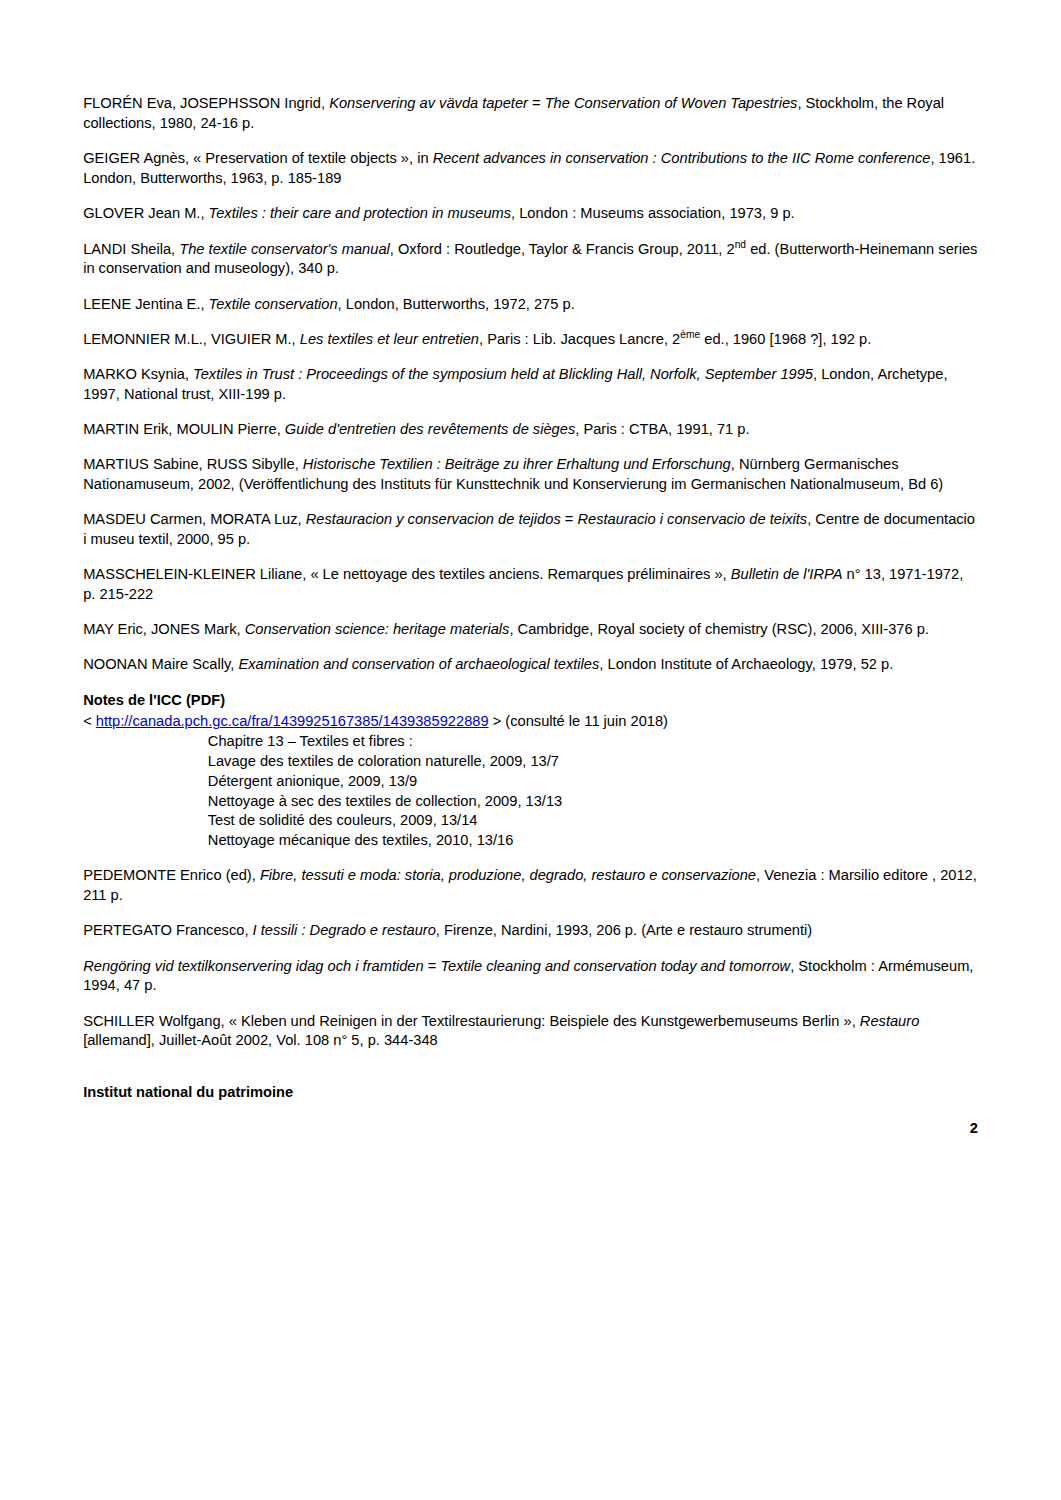FLORÉN Eva, JOSEPHSSON Ingrid, Konservering av vävda tapeter = The Conservation of Woven Tapestries, Stockholm, the Royal collections, 1980, 24-16 p.
GEIGER Agnès, « Preservation of textile objects », in Recent advances in conservation : Contributions to the IIC Rome conference, 1961. London, Butterworths, 1963, p. 185-189
GLOVER Jean M., Textiles : their care and protection in museums, London : Museums association, 1973, 9 p.
LANDI Sheila, The textile conservator's manual, Oxford : Routledge, Taylor & Francis Group, 2011, 2nd ed. (Butterworth-Heinemann series in conservation and museology), 340 p.
LEENE Jentina E., Textile conservation, London, Butterworths, 1972, 275 p.
LEMONNIER M.L., VIGUIER M., Les textiles et leur entretien, Paris : Lib. Jacques Lancre, 2ème ed., 1960 [1968 ?], 192 p.
MARKO Ksynia, Textiles in Trust : Proceedings of the symposium held at Blickling Hall, Norfolk, September 1995, London, Archetype, 1997, National trust, XIII-199 p.
MARTIN Erik, MOULIN Pierre, Guide d'entretien des revêtements de sièges, Paris : CTBA, 1991, 71 p.
MARTIUS Sabine, RUSS Sibylle, Historische Textilien : Beiträge zu ihrer Erhaltung und Erforschung, Nürnberg Germanisches Nationamuseum, 2002, (Veröffentlichung des Instituts für Kunsttechnik und Konservierung im Germanischen Nationalmuseum, Bd 6)
MASDEU Carmen, MORATA Luz, Restauracion y conservacion de tejidos = Restauracio i conservacio de teixits, Centre de documentacio i museu textil, 2000, 95 p.
MASSCHELEIN-KLEINER Liliane, « Le nettoyage des textiles anciens. Remarques préliminaires », Bulletin de l'IRPA n° 13, 1971-1972, p. 215-222
MAY Eric, JONES Mark, Conservation science: heritage materials, Cambridge, Royal society of chemistry (RSC), 2006, XIII-376 p.
NOONAN Maire Scally, Examination and conservation of archaeological textiles, London Institute of Archaeology, 1979, 52 p.
Notes de l'ICC (PDF)
< http://canada.pch.gc.ca/fra/1439925167385/1439385922889 > (consulté le 11 juin 2018)
Chapitre 13 – Textiles et fibres :
Lavage des textiles de coloration naturelle, 2009, 13/7
Détergent anionique, 2009, 13/9
Nettoyage à sec des textiles de collection, 2009, 13/13
Test de solidité des couleurs, 2009, 13/14
Nettoyage mécanique des textiles, 2010, 13/16
PEDEMONTE Enrico (ed), Fibre, tessuti e moda: storia, produzione, degrado, restauro e conservazione, Venezia : Marsilio editore , 2012, 211 p.
PERTEGATO Francesco, I tessili : Degrado e restauro, Firenze, Nardini, 1993, 206 p. (Arte e restauro strumenti)
Rengöring vid textilkonservering idag och i framtiden = Textile cleaning and conservation today and tomorrow, Stockholm : Armémuseum, 1994, 47 p.
SCHILLER Wolfgang, « Kleben und Reinigen in der Textilrestaurierung: Beispiele des Kunstgewerbemuseums Berlin », Restauro [allemand], Juillet-Août 2002, Vol. 108 n° 5, p. 344-348
Institut national du patrimoine
2